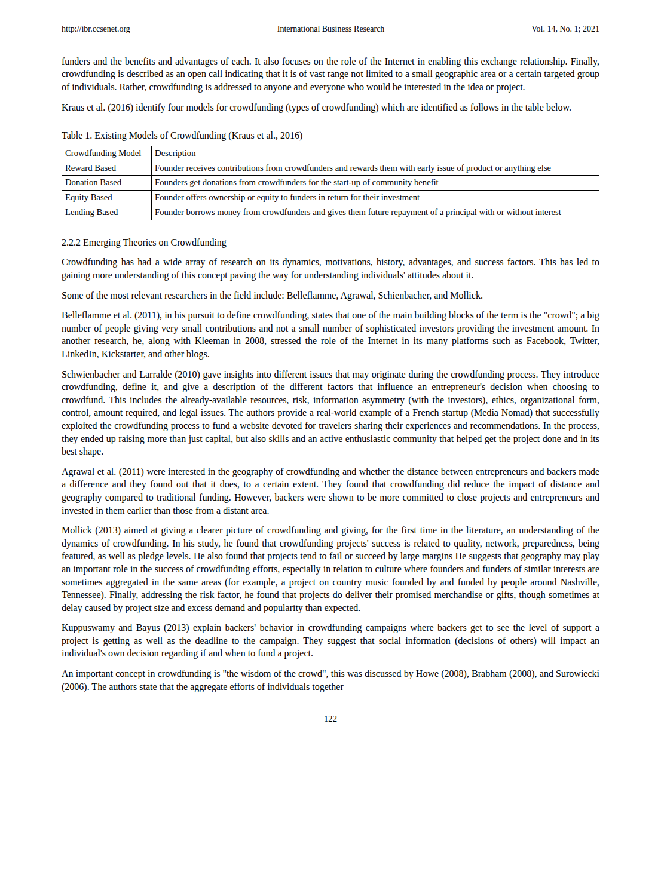http://ibr.ccsenet.org International Business Research Vol. 14, No. 1; 2021
funders and the benefits and advantages of each. It also focuses on the role of the Internet in enabling this exchange relationship. Finally, crowdfunding is described as an open call indicating that it is of vast range not limited to a small geographic area or a certain targeted group of individuals. Rather, crowdfunding is addressed to anyone and everyone who would be interested in the idea or project.
Kraus et al. (2016) identify four models for crowdfunding (types of crowdfunding) which are identified as follows in the table below.
Table 1. Existing Models of Crowdfunding (Kraus et al., 2016)
| Crowdfunding Model | Description |
| --- | --- |
| Reward Based | Founder receives contributions from crowdfunders and rewards them with early issue of product or anything else |
| Donation Based | Founders get donations from crowdfunders for the start-up of community benefit |
| Equity Based | Founder offers ownership or equity to funders in return for their investment |
| Lending Based | Founder borrows money from crowdfunders and gives them future repayment of a principal with or without interest |
2.2.2 Emerging Theories on Crowdfunding
Crowdfunding has had a wide array of research on its dynamics, motivations, history, advantages, and success factors. This has led to gaining more understanding of this concept paving the way for understanding individuals' attitudes about it.
Some of the most relevant researchers in the field include: Belleflamme, Agrawal, Schienbacher, and Mollick.
Belleflamme et al. (2011), in his pursuit to define crowdfunding, states that one of the main building blocks of the term is the "crowd"; a big number of people giving very small contributions and not a small number of sophisticated investors providing the investment amount. In another research, he, along with Kleeman in 2008, stressed the role of the Internet in its many platforms such as Facebook, Twitter, LinkedIn, Kickstarter, and other blogs.
Schwienbacher and Larralde (2010) gave insights into different issues that may originate during the crowdfunding process. They introduce crowdfunding, define it, and give a description of the different factors that influence an entrepreneur's decision when choosing to crowdfund. This includes the already-available resources, risk, information asymmetry (with the investors), ethics, organizational form, control, amount required, and legal issues. The authors provide a real-world example of a French startup (Media Nomad) that successfully exploited the crowdfunding process to fund a website devoted for travelers sharing their experiences and recommendations. In the process, they ended up raising more than just capital, but also skills and an active enthusiastic community that helped get the project done and in its best shape.
Agrawal et al. (2011) were interested in the geography of crowdfunding and whether the distance between entrepreneurs and backers made a difference and they found out that it does, to a certain extent. They found that crowdfunding did reduce the impact of distance and geography compared to traditional funding. However, backers were shown to be more committed to close projects and entrepreneurs and invested in them earlier than those from a distant area.
Mollick (2013) aimed at giving a clearer picture of crowdfunding and giving, for the first time in the literature, an understanding of the dynamics of crowdfunding. In his study, he found that crowdfunding projects' success is related to quality, network, preparedness, being featured, as well as pledge levels. He also found that projects tend to fail or succeed by large margins He suggests that geography may play an important role in the success of crowdfunding efforts, especially in relation to culture where founders and funders of similar interests are sometimes aggregated in the same areas (for example, a project on country music founded by and funded by people around Nashville, Tennessee). Finally, addressing the risk factor, he found that projects do deliver their promised merchandise or gifts, though sometimes at delay caused by project size and excess demand and popularity than expected.
Kuppuswamy and Bayus (2013) explain backers' behavior in crowdfunding campaigns where backers get to see the level of support a project is getting as well as the deadline to the campaign. They suggest that social information (decisions of others) will impact an individual's own decision regarding if and when to fund a project.
An important concept in crowdfunding is "the wisdom of the crowd", this was discussed by Howe (2008), Brabham (2008), and Surowiecki (2006). The authors state that the aggregate efforts of individuals together
122